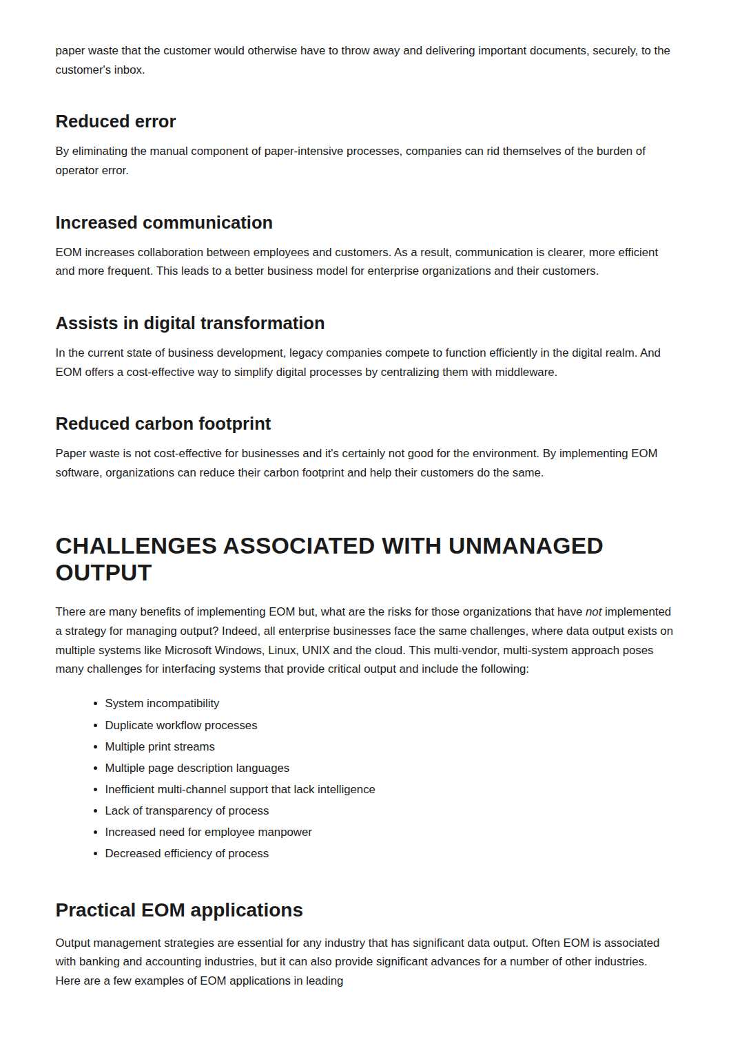paper waste that the customer would otherwise have to throw away and delivering important documents, securely, to the customer's inbox.
Reduced error
By eliminating the manual component of paper-intensive processes, companies can rid themselves of the burden of operator error.
Increased communication
EOM increases collaboration between employees and customers. As a result, communication is clearer, more efficient and more frequent. This leads to a better business model for enterprise organizations and their customers.
Assists in digital transformation
In the current state of business development, legacy companies compete to function efficiently in the digital realm. And EOM offers a cost-effective way to simplify digital processes by centralizing them with middleware.
Reduced carbon footprint
Paper waste is not cost-effective for businesses and it's certainly not good for the environment. By implementing EOM software, organizations can reduce their carbon footprint and help their customers do the same.
Challenges associated with unmanaged output
There are many benefits of implementing EOM but, what are the risks for those organizations that have not implemented a strategy for managing output? Indeed, all enterprise businesses face the same challenges, where data output exists on multiple systems like Microsoft Windows, Linux, UNIX and the cloud. This multi-vendor, multi-system approach poses many challenges for interfacing systems that provide critical output and include the following:
System incompatibility
Duplicate workflow processes
Multiple print streams
Multiple page description languages
Inefficient multi-channel support that lack intelligence
Lack of transparency of process
Increased need for employee manpower
Decreased efficiency of process
Practical EOM applications
Output management strategies are essential for any industry that has significant data output. Often EOM is associated with banking and accounting industries, but it can also provide significant advances for a number of other industries. Here are a few examples of EOM applications in leading